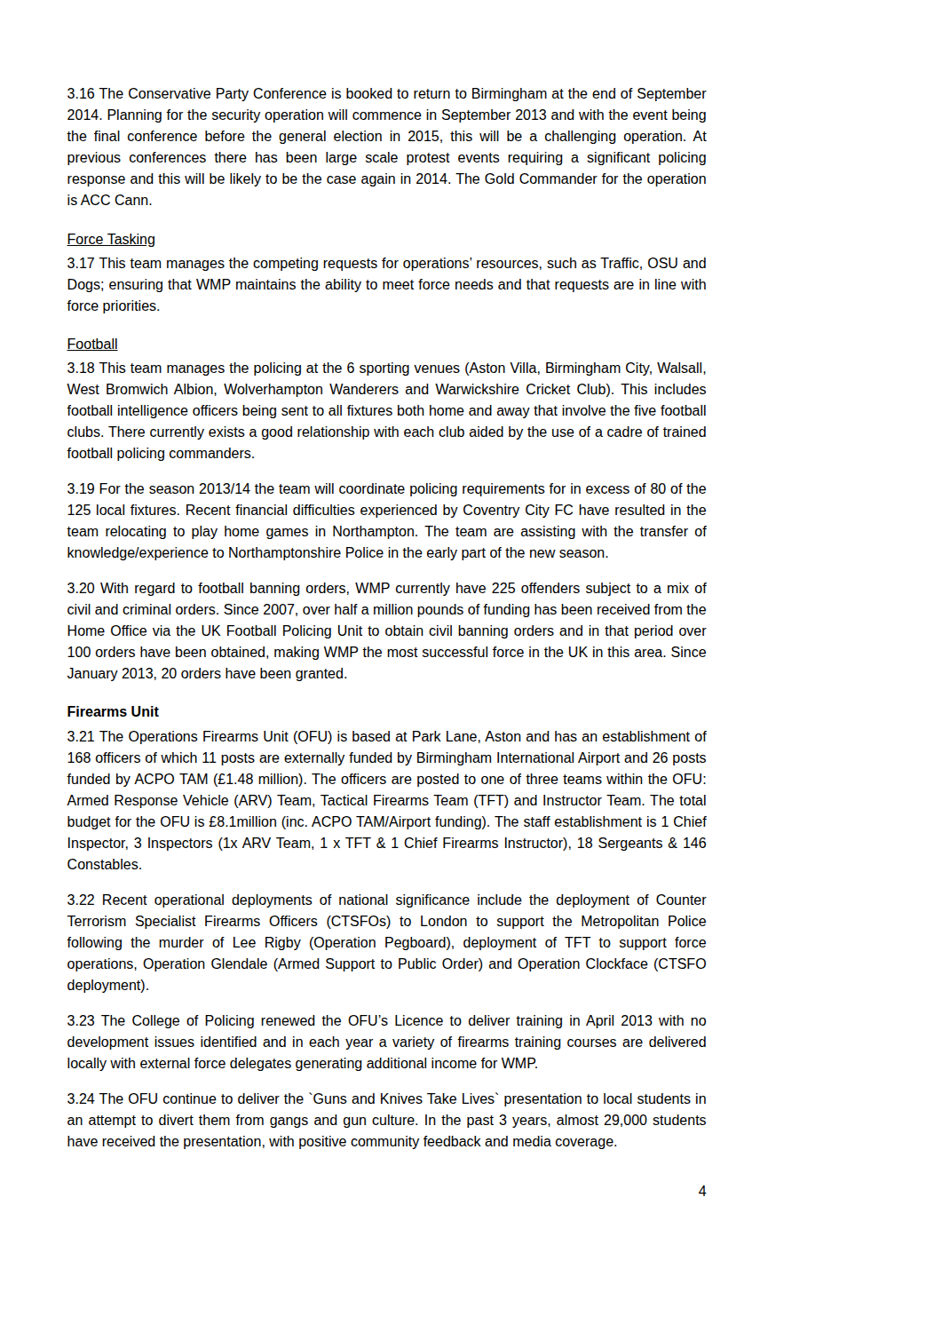3.16 The Conservative Party Conference is booked to return to Birmingham at the end of September 2014. Planning for the security operation will commence in September 2013 and with the event being the final conference before the general election in 2015, this will be a challenging operation. At previous conferences there has been large scale protest events requiring a significant policing response and this will be likely to be the case again in 2014. The Gold Commander for the operation is ACC Cann.
Force Tasking
3.17 This team manages the competing requests for operations’ resources, such as Traffic, OSU and Dogs; ensuring that WMP maintains the ability to meet force needs and that requests are in line with force priorities.
Football
3.18 This team manages the policing at the 6 sporting venues (Aston Villa, Birmingham City, Walsall, West Bromwich Albion, Wolverhampton Wanderers and Warwickshire Cricket Club). This includes football intelligence officers being sent to all fixtures both home and away that involve the five football clubs. There currently exists a good relationship with each club aided by the use of a cadre of trained football policing commanders.
3.19 For the season 2013/14 the team will coordinate policing requirements for in excess of 80 of the 125 local fixtures. Recent financial difficulties experienced by Coventry City FC have resulted in the team relocating to play home games in Northampton. The team are assisting with the transfer of knowledge/experience to Northamptonshire Police in the early part of the new season.
3.20 With regard to football banning orders, WMP currently have 225 offenders subject to a mix of civil and criminal orders. Since 2007, over half a million pounds of funding has been received from the Home Office via the UK Football Policing Unit to obtain civil banning orders and in that period over 100 orders have been obtained, making WMP the most successful force in the UK in this area. Since January 2013, 20 orders have been granted.
Firearms Unit
3.21 The Operations Firearms Unit (OFU) is based at Park Lane, Aston and has an establishment of 168 officers of which 11 posts are externally funded by Birmingham International Airport and 26 posts funded by ACPO TAM (£1.48 million). The officers are posted to one of three teams within the OFU: Armed Response Vehicle (ARV) Team, Tactical Firearms Team (TFT) and Instructor Team. The total budget for the OFU is £8.1million (inc. ACPO TAM/Airport funding). The staff establishment is 1 Chief Inspector, 3 Inspectors (1x ARV Team, 1 x TFT & 1 Chief Firearms Instructor), 18 Sergeants & 146 Constables.
3.22 Recent operational deployments of national significance include the deployment of Counter Terrorism Specialist Firearms Officers (CTSFOs) to London to support the Metropolitan Police following the murder of Lee Rigby (Operation Pegboard), deployment of TFT to support force operations, Operation Glendale (Armed Support to Public Order) and Operation Clockface (CTSFO deployment).
3.23 The College of Policing renewed the OFU’s Licence to deliver training in April 2013 with no development issues identified and in each year a variety of firearms training courses are delivered locally with external force delegates generating additional income for WMP.
3.24 The OFU continue to deliver the `Guns and Knives Take Lives` presentation to local students in an attempt to divert them from gangs and gun culture. In the past 3 years, almost 29,000 students have received the presentation, with positive community feedback and media coverage.
4